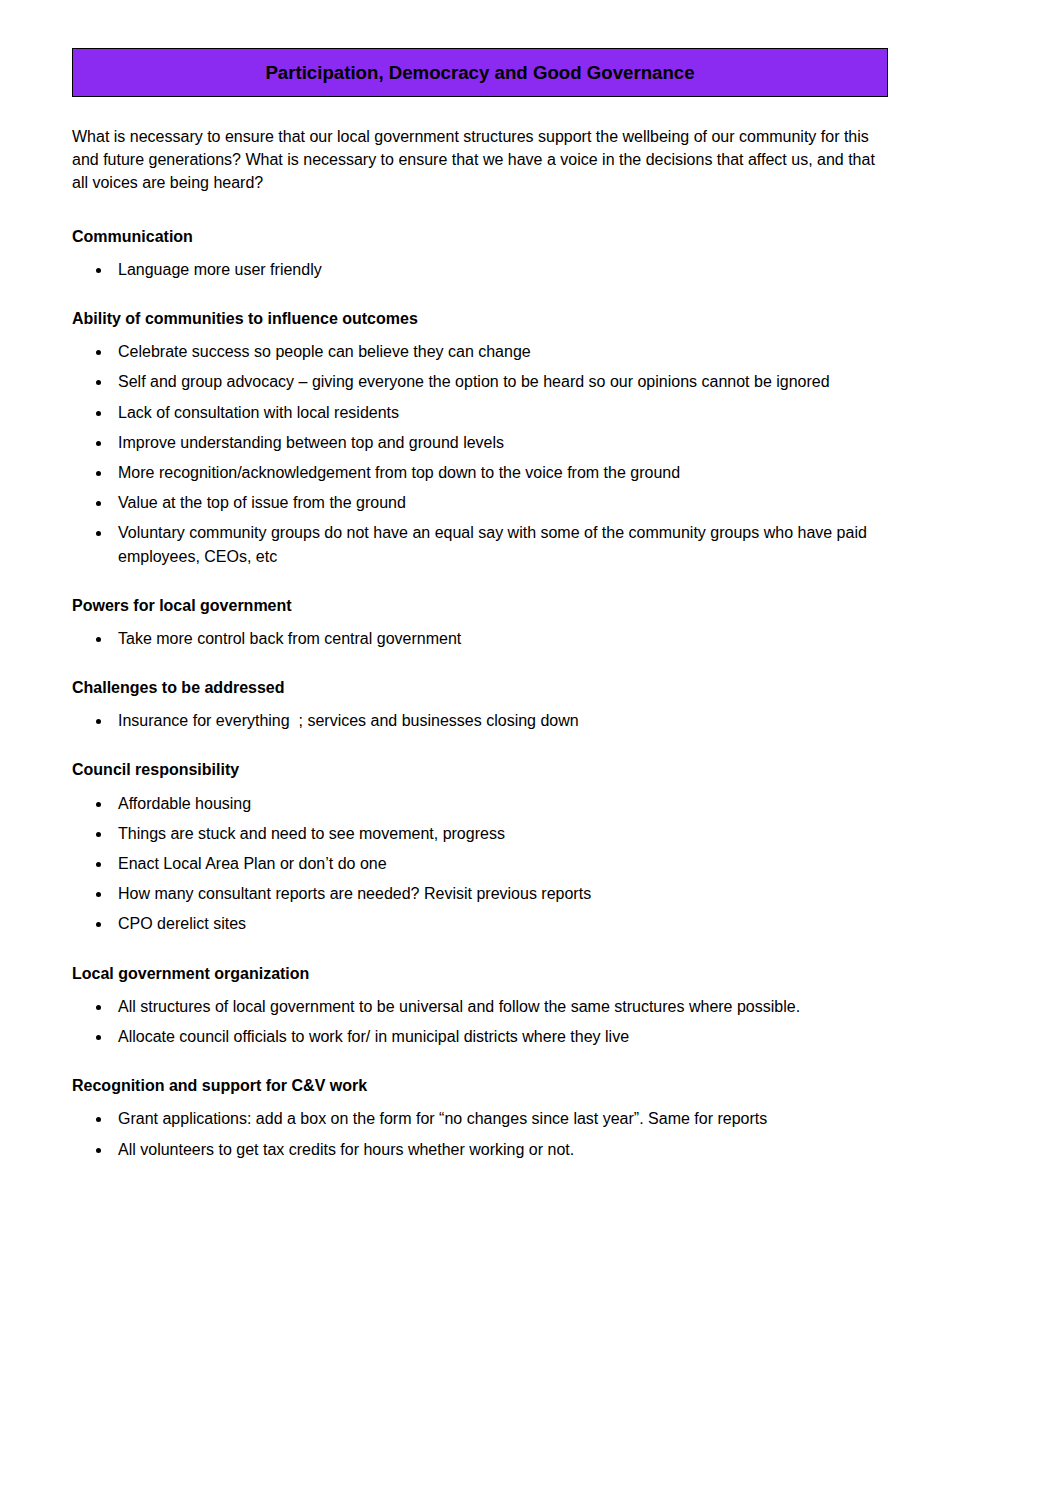Participation, Democracy and Good Governance
What is necessary to ensure that our local government structures support the wellbeing of our community for this and future generations? What is necessary to ensure that we have a voice in the decisions that affect us, and that all voices are being heard?
Communication
Language more user friendly
Ability of communities to influence outcomes
Celebrate success so people can believe they can change
Self and group advocacy – giving everyone the option to be heard so our opinions cannot be ignored
Lack of consultation with local residents
Improve understanding between top and ground levels
More recognition/acknowledgement from top down to the voice from the ground
Value at the top of issue from the ground
Voluntary community groups do not have an equal say with some of the community groups who have paid employees, CEOs, etc
Powers for local government
Take more control back from central government
Challenges to be addressed
Insurance for everything ; services and businesses closing down
Council responsibility
Affordable housing
Things are stuck and need to see movement, progress
Enact Local Area Plan or don’t do one
How many consultant reports are needed? Revisit previous reports
CPO derelict sites
Local government organization
All structures of local government to be universal and follow the same structures where possible.
Allocate council officials to work for/ in municipal districts where they live
Recognition and support for C&V work
Grant applications: add a box on the form for “no changes since last year”. Same for reports
All volunteers to get tax credits for hours whether working or not.